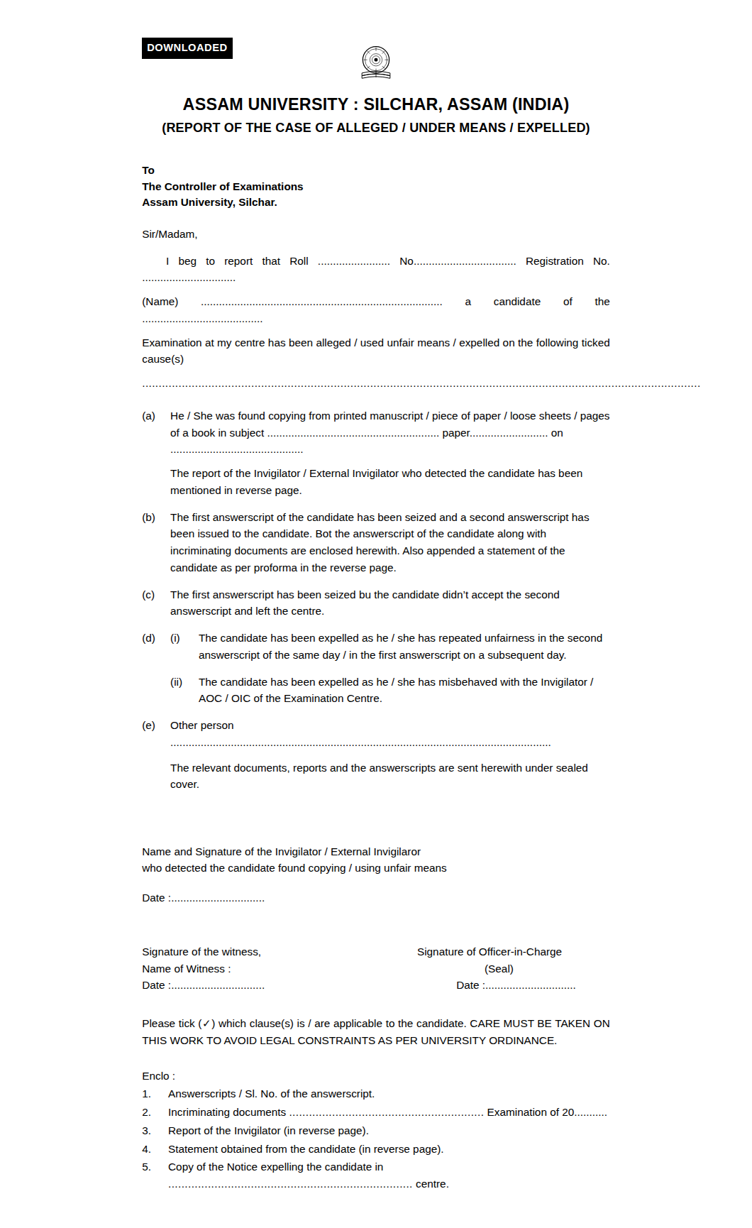DOWNLOADED
ASSAM UNIVERSITY : SILCHAR, ASSAM (INDIA)
(REPORT OF THE CASE OF ALLEGED / UNDER MEANS / EXPELLED)
To
The Controller of Examinations
Assam University, Silchar.
Sir/Madam,
I beg to report that Roll ........................ No.................................. Registration No. ...............................
(Name) ................................................................................ a candidate of the ........................................
Examination at my centre has been alleged / used unfair means / expelled on the following ticked cause(s)
.........................................................................................................................................................................
| (a) | He / She was found copying from printed manuscript / piece of paper / loose sheets / pages of a book in subject ......................................................... paper.......................... on ............................................ The report of the Invigilator / External Invigilator who detected the candidate has been mentioned in reverse page. |
| (b) | The first answerscript of the candidate has been seized and a second answerscript has been issued to the candidate. Bot the answerscript of the candidate along with incriminating documents are enclosed herewith. Also appended a statement of the candidate as per proforma in the reverse page. |
| (c) | The first answerscript has been seized bu the candidate didn’t accept the second answerscript and left the centre. |
| (d) | / (i) / The candidate has been expelled as he / she has repeated unfairness in the second answerscript of the same day / in the first answerscript on a subsequent day. / / (ii) / The candidate has been expelled as he / she has misbehaved with the Invigilator / AOC / OIC of the Examination Centre. / |
| (e) | Other person .............................................................................................................................. The relevant documents, reports and the answerscripts are sent herewith under sealed cover. |
Name and Signature of the Invigilator / External Invigilaror
who detected the candidate found copying / using unfair means
Date :...............................
| Signature of the witness, | Signature of Officer-in-Charge |
| Name of Witness : | (Seal) |
| Date :............................... | Date :.............................. |
Please tick (✓) which clause(s) is / are applicable to the candidate. CARE MUST BE TAKEN ON THIS WORK TO AVOID LEGAL CONSTRAINTS AS PER UNIVERSITY ORDINANCE.
Enclo :
| 1. | Answerscripts / Sl. No. of the answerscript. |
| 2. | Incriminating documents ........................................................... Examination of 20........... |
| 3. | Report of the Invigilator (in reverse page). |
| 4. | Statement obtained from the candidate (in reverse page). |
| 5. | Copy of the Notice expelling the candidate in .......................................................................... centre. |